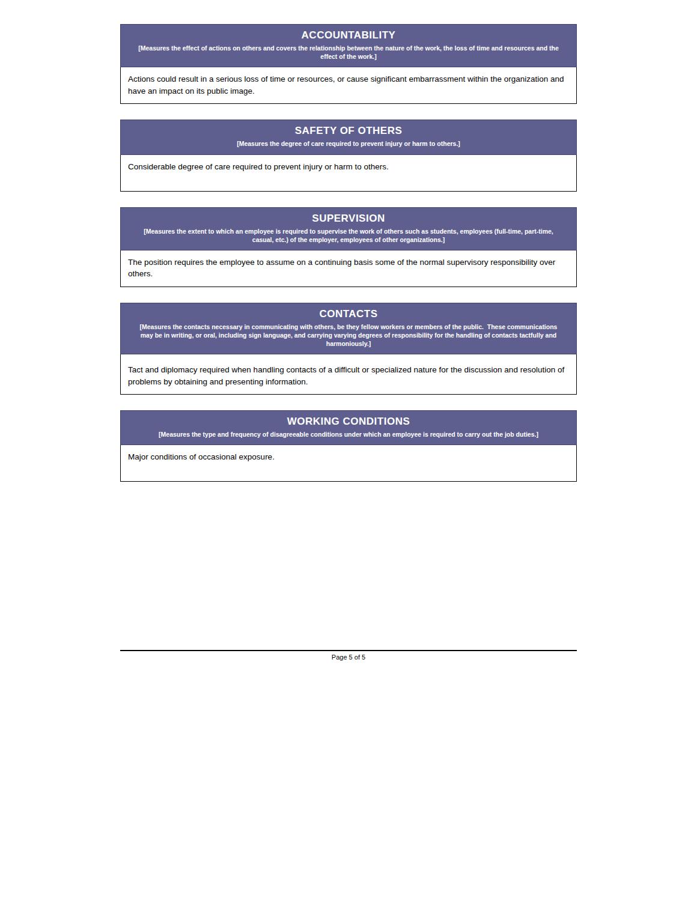ACCOUNTABILITY
[Measures the effect of actions on others and covers the relationship between the nature of the work, the loss of time and resources and the effect of the work.]
Actions could result in a serious loss of time or resources, or cause significant embarrassment within the organization and have an impact on its public image.
SAFETY OF OTHERS
[Measures the degree of care required to prevent injury or harm to others.]
Considerable degree of care required to prevent injury or harm to others.
SUPERVISION
[Measures the extent to which an employee is required to supervise the work of others such as students, employees (full-time, part-time, casual, etc.) of the employer, employees of other organizations.]
The position requires the employee to assume on a continuing basis some of the normal supervisory responsibility over others.
CONTACTS
[Measures the contacts necessary in communicating with others, be they fellow workers or members of the public. These communications may be in writing, or oral, including sign language, and carrying varying degrees of responsibility for the handling of contacts tactfully and harmoniously.]
Tact and diplomacy required when handling contacts of a difficult or specialized nature for the discussion and resolution of problems by obtaining and presenting information.
WORKING CONDITIONS
[Measures the type and frequency of disagreeable conditions under which an employee is required to carry out the job duties.]
Major conditions of occasional exposure.
Page 5 of 5